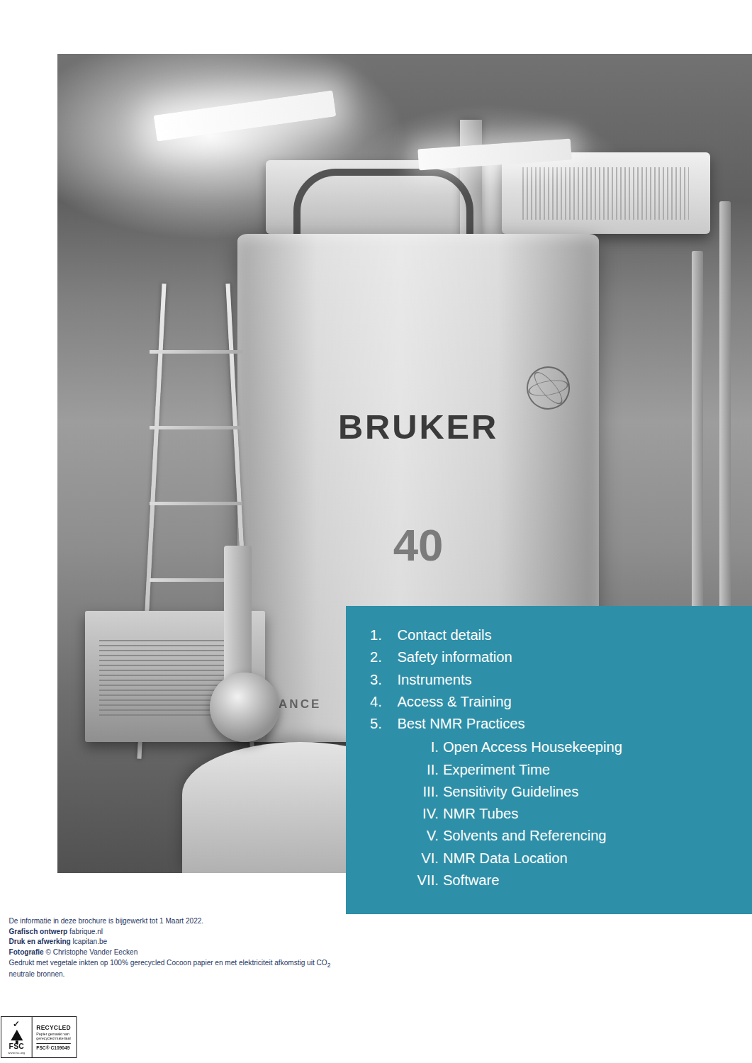BRUKER
40
AVANCE
Contact details
Safety information
Instruments
Access & Training
Best NMR Practices
Open Access Housekeeping
Experiment Time
Sensitivity Guidelines
NMR Tubes
Solvents and Referencing
NMR Data Location
Software
De informatie in deze brochure is bijgewerkt tot 1 Maart 2022.
Grafisch ontwerp fabrique.nl
Druk en afwerking lcapitan.be
Fotografie © Christophe Vander Eecken
Gedrukt met vegetale inkten op 100% gerecycled Cocoon papier en met elektriciteit afkomstig uit CO2 neutrale bronnen.
✓
FSC
www.fsc.org
RECYCLED
Papier gemaakt van
gerecycled materiaal
FSC® C109049